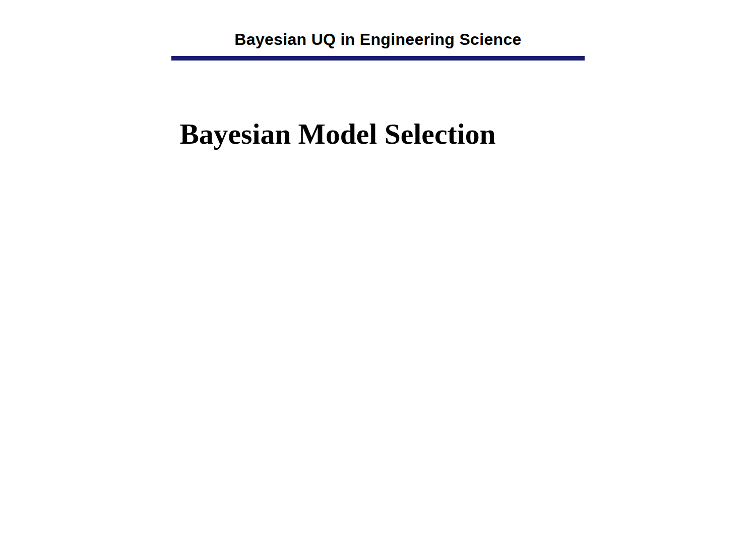Bayesian UQ in Engineering Science
Bayesian Model Selection